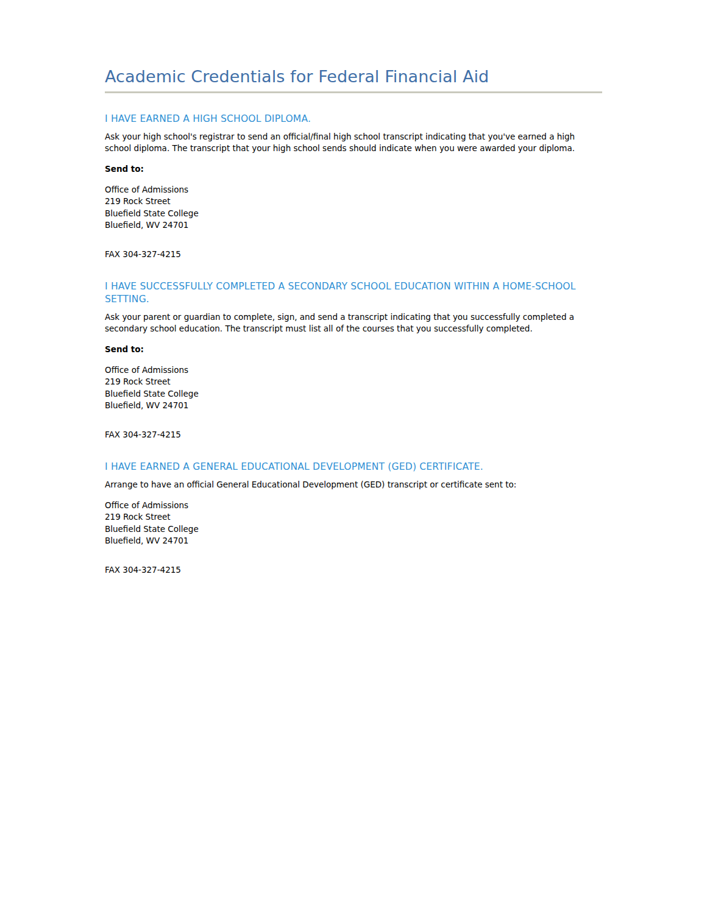Academic Credentials for Federal Financial Aid
I HAVE EARNED A HIGH SCHOOL DIPLOMA.
Ask your high school's registrar to send an official/final high school transcript indicating that you've earned a high school diploma. The transcript that your high school sends should indicate when you were awarded your diploma.
Send to:
Office of Admissions
219 Rock Street
Bluefield State College
Bluefield, WV 24701
FAX 304-327-4215
I HAVE SUCCESSFULLY COMPLETED A SECONDARY SCHOOL EDUCATION WITHIN A HOME-SCHOOL SETTING.
Ask your parent or guardian to complete, sign, and send a transcript indicating that you successfully completed a secondary school education. The transcript must list all of the courses that you successfully completed.
Send to:
Office of Admissions
219 Rock Street
Bluefield State College
Bluefield, WV 24701
FAX 304-327-4215
I HAVE EARNED A GENERAL EDUCATIONAL DEVELOPMENT (GED) CERTIFICATE.
Arrange to have an official General Educational Development (GED) transcript or certificate sent to:
Office of Admissions
219 Rock Street
Bluefield State College
Bluefield, WV 24701
FAX 304-327-4215